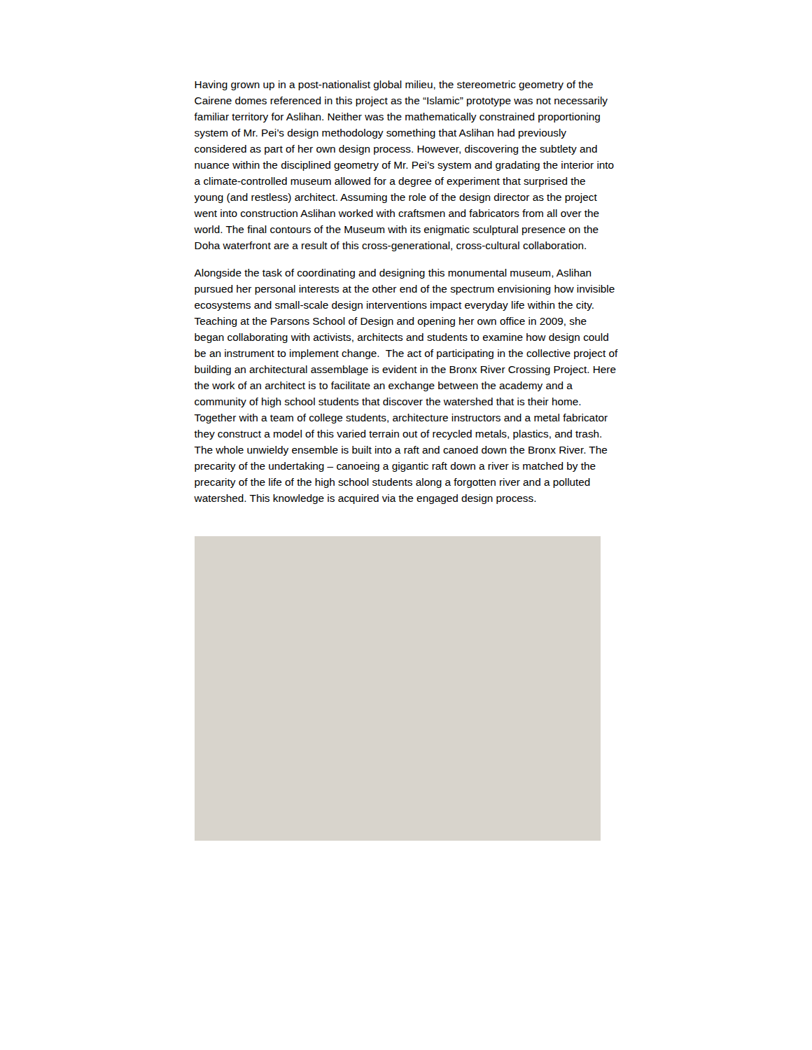Having grown up in a post-nationalist global milieu, the stereometric geometry of the Cairene domes referenced in this project as the “Islamic” prototype was not necessarily familiar territory for Aslihan. Neither was the mathematically constrained proportioning system of Mr. Pei’s design methodology something that Aslihan had previously considered as part of her own design process. However, discovering the subtlety and nuance within the disciplined geometry of Mr. Pei’s system and gradating the interior into a climate-controlled museum allowed for a degree of experiment that surprised the young (and restless) architect. Assuming the role of the design director as the project went into construction Aslihan worked with craftsmen and fabricators from all over the world. The final contours of the Museum with its enigmatic sculptural presence on the Doha waterfront are a result of this cross-generational, cross-cultural collaboration.
Alongside the task of coordinating and designing this monumental museum, Aslihan pursued her personal interests at the other end of the spectrum envisioning how invisible ecosystems and small-scale design interventions impact everyday life within the city. Teaching at the Parsons School of Design and opening her own office in 2009, she began collaborating with activists, architects and students to examine how design could be an instrument to implement change. The act of participating in the collective project of building an architectural assemblage is evident in the Bronx River Crossing Project. Here the work of an architect is to facilitate an exchange between the academy and a community of high school students that discover the watershed that is their home. Together with a team of college students, architecture instructors and a metal fabricator they construct a model of this varied terrain out of recycled metals, plastics, and trash. The whole unwieldy ensemble is built into a raft and canoed down the Bronx River. The precarity of the undertaking – canoeing a gigantic raft down a river is matched by the precarity of the life of the high school students along a forgotten river and a polluted watershed. This knowledge is acquired via the engaged design process.